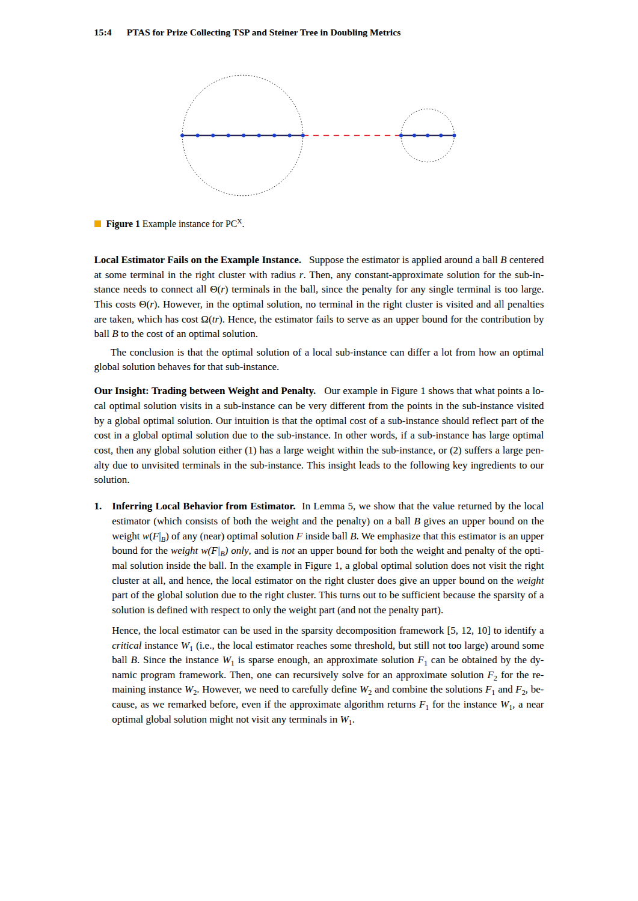15:4 PTAS for Prize Collecting TSP and Steiner Tree in Doubling Metrics
Figure 1 Example instance for PCX.
Local Estimator Fails on the Example Instance. Suppose the estimator is applied around a ball B centered at some terminal in the right cluster with radius r. Then, any constant-approximate solution for the sub-instance needs to connect all Θ(r) terminals in the ball, since the penalty for any single terminal is too large. This costs Θ(r). However, in the optimal solution, no terminal in the right cluster is visited and all penalties are taken, which has cost Ω(tr). Hence, the estimator fails to serve as an upper bound for the contribution by ball B to the cost of an optimal solution.
The conclusion is that the optimal solution of a local sub-instance can differ a lot from how an optimal global solution behaves for that sub-instance.
Our Insight: Trading between Weight and Penalty. Our example in Figure 1 shows that what points a local optimal solution visits in a sub-instance can be very different from the points in the sub-instance visited by a global optimal solution. Our intuition is that the optimal cost of a sub-instance should reflect part of the cost in a global optimal solution due to the sub-instance. In other words, if a sub-instance has large optimal cost, then any global solution either (1) has a large weight within the sub-instance, or (2) suffers a large penalty due to unvisited terminals in the sub-instance. This insight leads to the following key ingredients to our solution.
Inferring Local Behavior from Estimator. In Lemma 5, we show that the value returned by the local estimator (which consists of both the weight and the penalty) on a ball B gives an upper bound on the weight w(F|B) of any (near) optimal solution F inside ball B. We emphasize that this estimator is an upper bound for the weight w(F|B) only, and is not an upper bound for both the weight and penalty of the optimal solution inside the ball. In the example in Figure 1, a global optimal solution does not visit the right cluster at all, and hence, the local estimator on the right cluster does give an upper bound on the weight part of the global solution due to the right cluster. This turns out to be sufficient because the sparsity of a solution is defined with respect to only the weight part (and not the penalty part).
Hence, the local estimator can be used in the sparsity decomposition framework [5, 12, 10] to identify a critical instance W1 (i.e., the local estimator reaches some threshold, but still not too large) around some ball B. Since the instance W1 is sparse enough, an approximate solution F1 can be obtained by the dynamic program framework. Then, one can recursively solve for an approximate solution F2 for the remaining instance W2. However, we need to carefully define W2 and combine the solutions F1 and F2, because, as we remarked before, even if the approximate algorithm returns F1 for the instance W1, a near optimal global solution might not visit any terminals in W1.